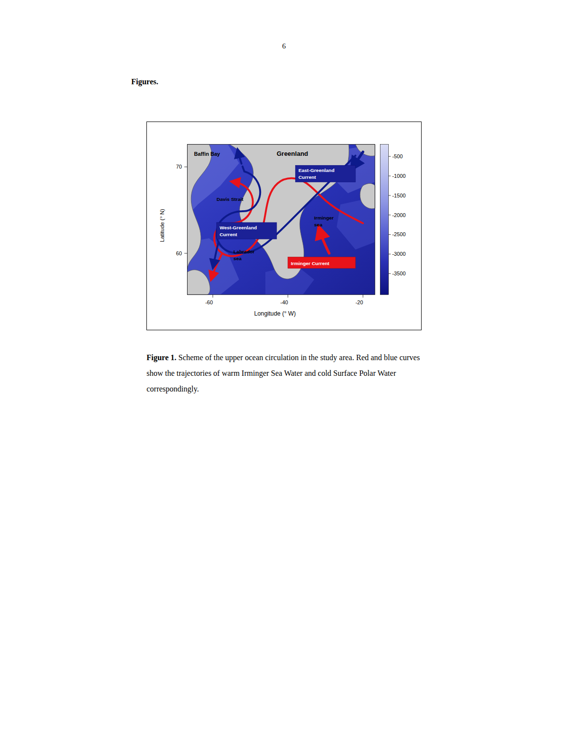6
Figures.
Baffin Bay Greenland Davis Strait Labrador sea Irminger sea East-Greenland Current West-Greenland Current Irminger Current 70 60 Latitude (° N) -60 -40 -20 Longitude (° W) -500 -1000 -1500 -2000 -2500 -3000 -3500
Figure 1. Scheme of the upper ocean circulation in the study area. Red and blue curves show the trajectories of warm Irminger Sea Water and cold Surface Polar Water correspondingly.